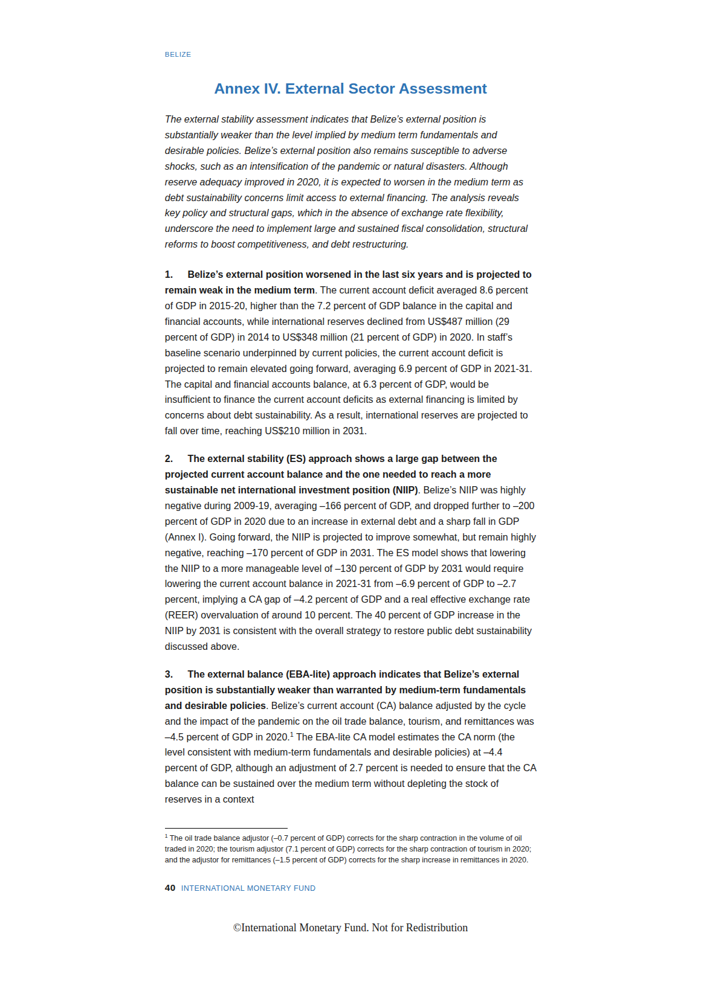Belize
Annex IV. External Sector Assessment
The external stability assessment indicates that Belize’s external position is substantially weaker than the level implied by medium term fundamentals and desirable policies. Belize’s external position also remains susceptible to adverse shocks, such as an intensification of the pandemic or natural disasters. Although reserve adequacy improved in 2020, it is expected to worsen in the medium term as debt sustainability concerns limit access to external financing. The analysis reveals key policy and structural gaps, which in the absence of exchange rate flexibility, underscore the need to implement large and sustained fiscal consolidation, structural reforms to boost competitiveness, and debt restructuring.
1. Belize’s external position worsened in the last six years and is projected to remain weak in the medium term. The current account deficit averaged 8.6 percent of GDP in 2015-20, higher than the 7.2 percent of GDP balance in the capital and financial accounts, while international reserves declined from US$487 million (29 percent of GDP) in 2014 to US$348 million (21 percent of GDP) in 2020. In staff’s baseline scenario underpinned by current policies, the current account deficit is projected to remain elevated going forward, averaging 6.9 percent of GDP in 2021-31. The capital and financial accounts balance, at 6.3 percent of GDP, would be insufficient to finance the current account deficits as external financing is limited by concerns about debt sustainability. As a result, international reserves are projected to fall over time, reaching US$210 million in 2031.
2. The external stability (ES) approach shows a large gap between the projected current account balance and the one needed to reach a more sustainable net international investment position (NIIP). Belize’s NIIP was highly negative during 2009-19, averaging –166 percent of GDP, and dropped further to –200 percent of GDP in 2020 due to an increase in external debt and a sharp fall in GDP (Annex I). Going forward, the NIIP is projected to improve somewhat, but remain highly negative, reaching –170 percent of GDP in 2031. The ES model shows that lowering the NIIP to a more manageable level of –130 percent of GDP by 2031 would require lowering the current account balance in 2021-31 from –6.9 percent of GDP to –2.7 percent, implying a CA gap of –4.2 percent of GDP and a real effective exchange rate (REER) overvaluation of around 10 percent. The 40 percent of GDP increase in the NIIP by 2031 is consistent with the overall strategy to restore public debt sustainability discussed above.
3. The external balance (EBA-lite) approach indicates that Belize’s external position is substantially weaker than warranted by medium-term fundamentals and desirable policies. Belize’s current account (CA) balance adjusted by the cycle and the impact of the pandemic on the oil trade balance, tourism, and remittances was –4.5 percent of GDP in 2020.1 The EBA-lite CA model estimates the CA norm (the level consistent with medium-term fundamentals and desirable policies) at –4.4 percent of GDP, although an adjustment of 2.7 percent is needed to ensure that the CA balance can be sustained over the medium term without depleting the stock of reserves in a context
1 The oil trade balance adjustor (–0.7 percent of GDP) corrects for the sharp contraction in the volume of oil traded in 2020; the tourism adjustor (7.1 percent of GDP) corrects for the sharp contraction of tourism in 2020; and the adjustor for remittances (–1.5 percent of GDP) corrects for the sharp increase in remittances in 2020.
40 INTERNATIONAL MONETARY FUND
©International Monetary Fund. Not for Redistribution